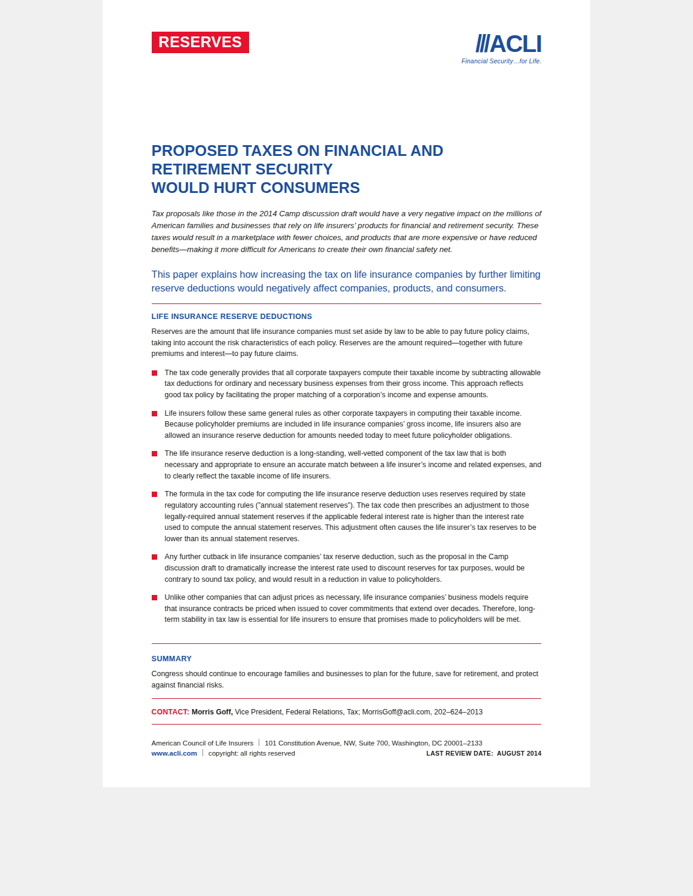RESERVES
///ACLI
Financial Security…for Life.
Proposed Taxes on Financial and Retirement Security
Would Hurt Consumers
Tax proposals like those in the 2014 Camp discussion draft would have a very negative impact on the millions of American families and businesses that rely on life insurers’ products for financial and retirement security. These taxes would result in a marketplace with fewer choices, and products that are more expensive or have reduced benefits—making it more difficult for Americans to create their own financial safety net.
This paper explains how increasing the tax on life insurance companies by further limiting reserve deductions would negatively affect companies, products, and consumers.
Life Insurance Reserve Deductions
Reserves are the amount that life insurance companies must set aside by law to be able to pay future policy claims, taking into account the risk characteristics of each policy. Reserves are the amount required—together with future premiums and interest—to pay future claims.
The tax code generally provides that all corporate taxpayers compute their taxable income by subtracting allowable tax deductions for ordinary and necessary business expenses from their gross income. This approach reflects good tax policy by facilitating the proper matching of a corporation’s income and expense amounts.
Life insurers follow these same general rules as other corporate taxpayers in computing their taxable income. Because policyholder premiums are included in life insurance companies’ gross income, life insurers also are allowed an insurance reserve deduction for amounts needed today to meet future policyholder obligations.
The life insurance reserve deduction is a long-standing, well-vetted component of the tax law that is both necessary and appropriate to ensure an accurate match between a life insurer’s income and related expenses, and to clearly reflect the taxable income of life insurers.
The formula in the tax code for computing the life insurance reserve deduction uses reserves required by state regulatory accounting rules (”annual statement reserves”). The tax code then prescribes an adjustment to those legally-required annual statement reserves if the applicable federal interest rate is higher than the interest rate used to compute the annual statement reserves. This adjustment often causes the life insurer’s tax reserves to be lower than its annual statement reserves.
Any further cutback in life insurance companies’ tax reserve deduction, such as the proposal in the Camp discussion draft to dramatically increase the interest rate used to discount reserves for tax purposes, would be contrary to sound tax policy, and would result in a reduction in value to policyholders.
Unlike other companies that can adjust prices as necessary, life insurance companies’ business models require that insurance contracts be priced when issued to cover commitments that extend over decades. Therefore, long-term stability in tax law is essential for life insurers to ensure that promises made to policyholders will be met.
Summary
Congress should continue to encourage families and businesses to plan for the future, save for retirement, and protect against financial risks.
CONTACT: Morris Goff, Vice President, Federal Relations, Tax; MorrisGoff@acli.com, 202–624–2013
American Council of Life Insurers 101 Constitution Avenue, NW, Suite 700, Washington, DC 20001–2133
www.acli.com copyright: all rights reserved LAST REVIEW DATE: AUGUST 2014